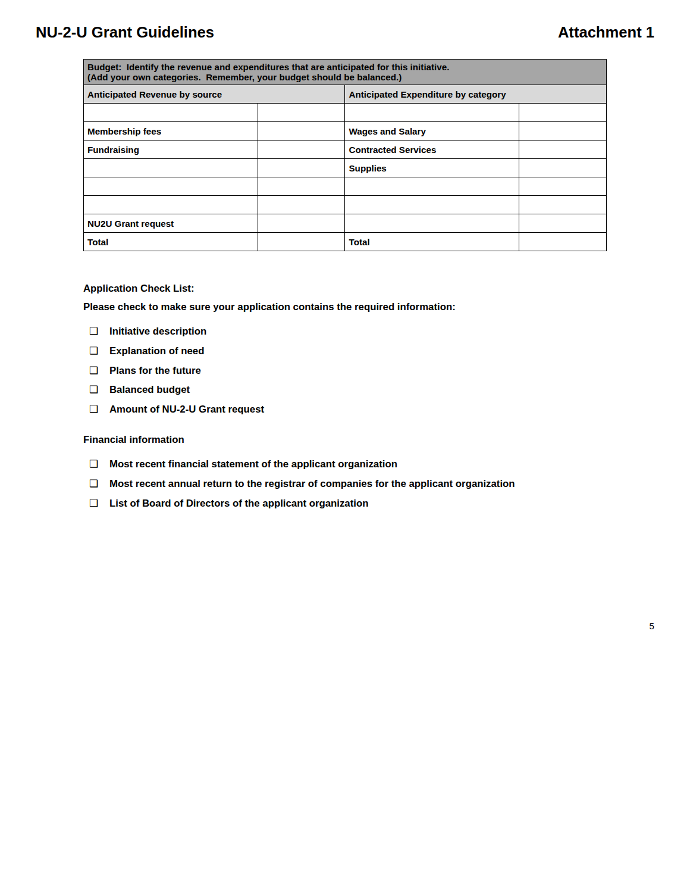NU-2-U Grant Guidelines Attachment 1
| Budget: Identify the revenue and expenditures that are anticipated for this initiative. (Add your own categories. Remember, your budget should be balanced.) |
| Anticipated Revenue by source | Anticipated Expenditure by category |
| Membership fees | | Wages and Salary | |
| Fundraising | | Contracted Services | |
| | | Supplies | |
| NU2U Grant request | | | |
| Total | | Total | |
Application Check List:
Please check to make sure your application contains the required information:
Initiative description
Explanation of need
Plans for the future
Balanced budget
Amount of NU-2-U Grant request
Financial information
Most recent financial statement of the applicant organization
Most recent annual return to the registrar of companies for the applicant organization
List of Board of Directors of the applicant organization
5